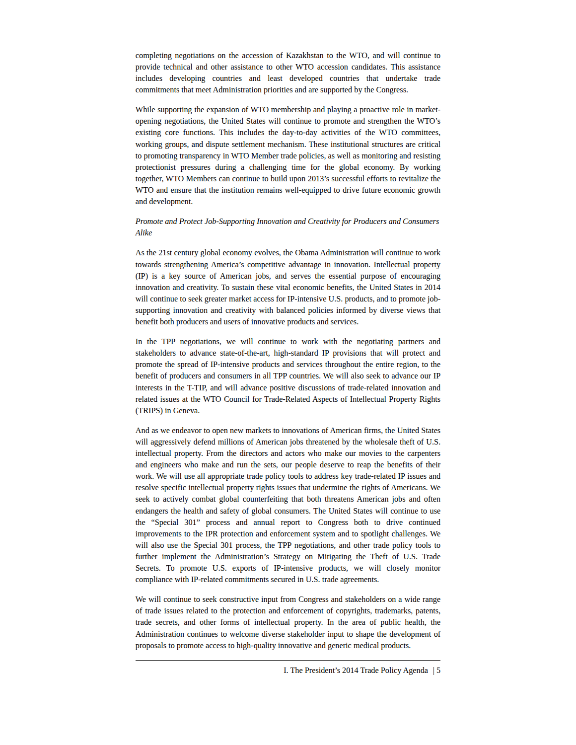completing negotiations on the accession of Kazakhstan to the WTO, and will continue to provide technical and other assistance to other WTO accession candidates. This assistance includes developing countries and least developed countries that undertake trade commitments that meet Administration priorities and are supported by the Congress.
While supporting the expansion of WTO membership and playing a proactive role in market-opening negotiations, the United States will continue to promote and strengthen the WTO’s existing core functions. This includes the day-to-day activities of the WTO committees, working groups, and dispute settlement mechanism. These institutional structures are critical to promoting transparency in WTO Member trade policies, as well as monitoring and resisting protectionist pressures during a challenging time for the global economy. By working together, WTO Members can continue to build upon 2013’s successful efforts to revitalize the WTO and ensure that the institution remains well-equipped to drive future economic growth and development.
Promote and Protect Job-Supporting Innovation and Creativity for Producers and Consumers Alike
As the 21st century global economy evolves, the Obama Administration will continue to work towards strengthening America’s competitive advantage in innovation. Intellectual property (IP) is a key source of American jobs, and serves the essential purpose of encouraging innovation and creativity. To sustain these vital economic benefits, the United States in 2014 will continue to seek greater market access for IP-intensive U.S. products, and to promote job-supporting innovation and creativity with balanced policies informed by diverse views that benefit both producers and users of innovative products and services.
In the TPP negotiations, we will continue to work with the negotiating partners and stakeholders to advance state-of-the-art, high-standard IP provisions that will protect and promote the spread of IP-intensive products and services throughout the entire region, to the benefit of producers and consumers in all TPP countries. We will also seek to advance our IP interests in the T-TIP, and will advance positive discussions of trade-related innovation and related issues at the WTO Council for Trade-Related Aspects of Intellectual Property Rights (TRIPS) in Geneva.
And as we endeavor to open new markets to innovations of American firms, the United States will aggressively defend millions of American jobs threatened by the wholesale theft of U.S. intellectual property. From the directors and actors who make our movies to the carpenters and engineers who make and run the sets, our people deserve to reap the benefits of their work. We will use all appropriate trade policy tools to address key trade-related IP issues and resolve specific intellectual property rights issues that undermine the rights of Americans. We seek to actively combat global counterfeiting that both threatens American jobs and often endangers the health and safety of global consumers. The United States will continue to use the “Special 301” process and annual report to Congress both to drive continued improvements to the IPR protection and enforcement system and to spotlight challenges. We will also use the Special 301 process, the TPP negotiations, and other trade policy tools to further implement the Administration’s Strategy on Mitigating the Theft of U.S. Trade Secrets. To promote U.S. exports of IP-intensive products, we will closely monitor compliance with IP-related commitments secured in U.S. trade agreements.
We will continue to seek constructive input from Congress and stakeholders on a wide range of trade issues related to the protection and enforcement of copyrights, trademarks, patents, trade secrets, and other forms of intellectual property. In the area of public health, the Administration continues to welcome diverse stakeholder input to shape the development of proposals to promote access to high-quality innovative and generic medical products.
I. The President’s 2014 Trade Policy Agenda | 5